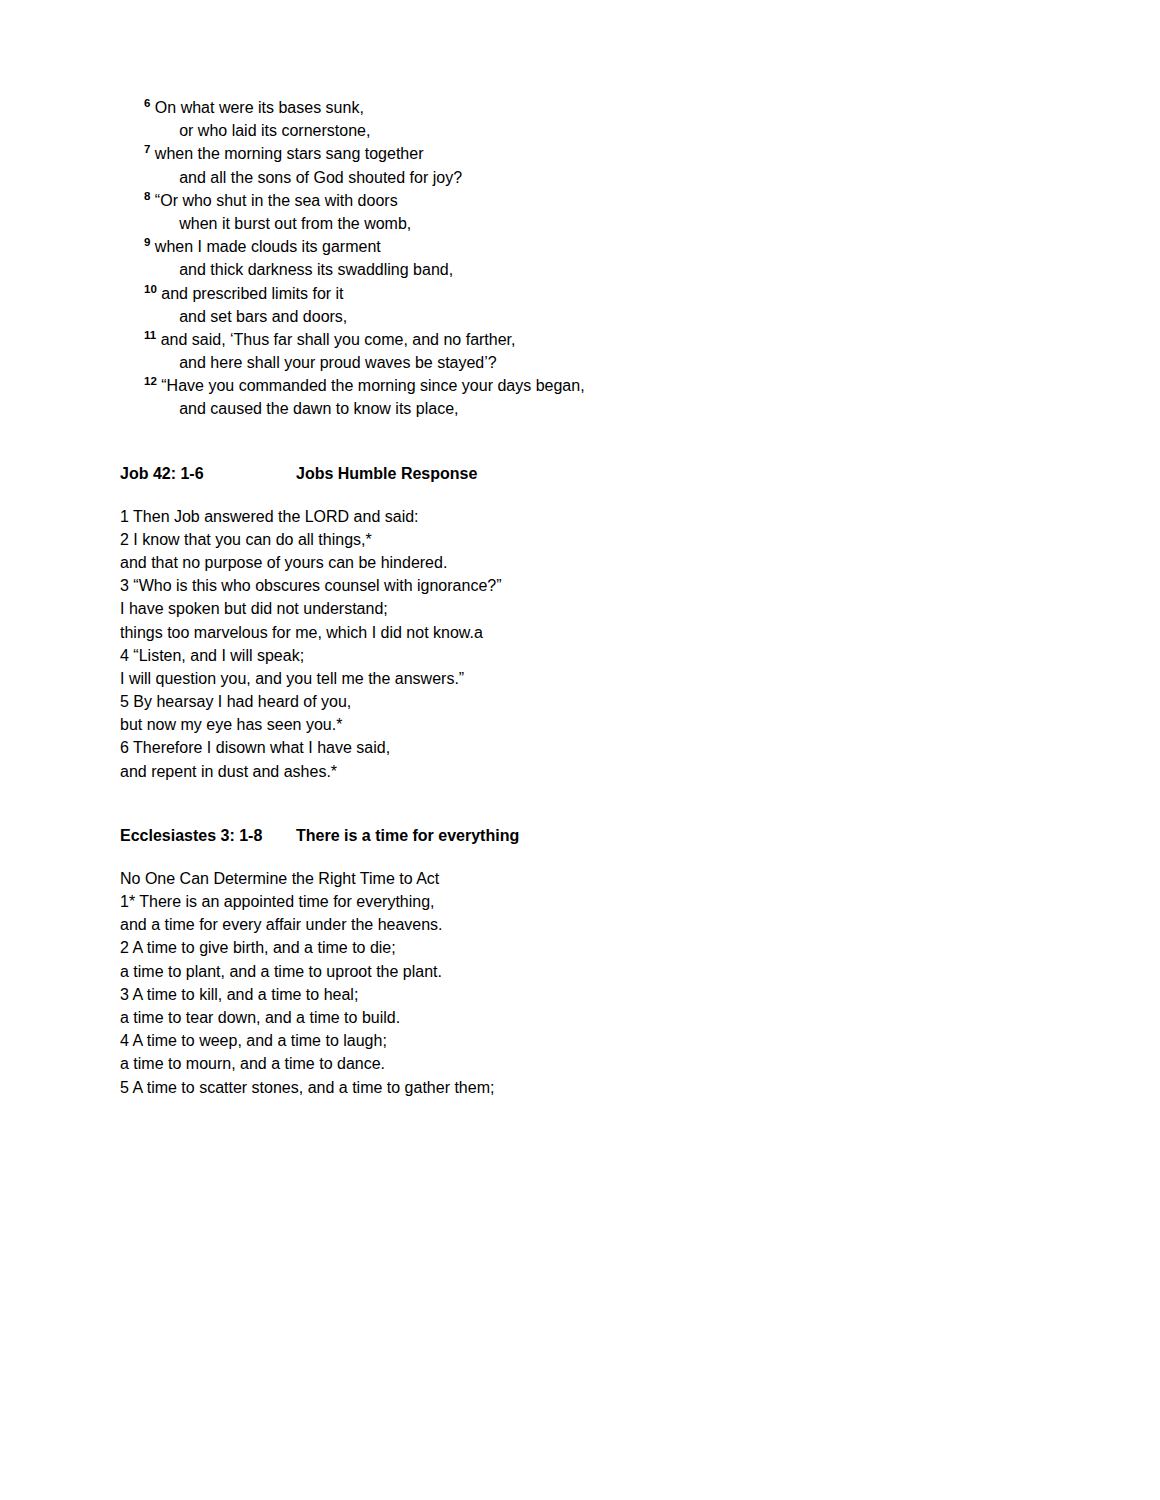6 On what were its bases sunk,
or who laid its cornerstone,
7 when the morning stars sang together
and all the sons of God shouted for joy?
8 “Or who shut in the sea with doors
when it burst out from the womb,
9 when I made clouds its garment
and thick darkness its swaddling band,
10 and prescribed limits for it
and set bars and doors,
11 and said, ‘Thus far shall you come, and no farther,
and here shall your proud waves be stayed’?
12 “Have you commanded the morning since your days began,
and caused the dawn to know its place,
Job 42: 1-6 Jobs Humble Response
1 Then Job answered the LORD and said:
2 I know that you can do all things,*
and that no purpose of yours can be hindered.
3 “Who is this who obscures counsel with ignorance?”
I have spoken but did not understand;
things too marvelous for me, which I did not know.a
4 “Listen, and I will speak;
I will question you, and you tell me the answers.”
5 By hearsay I had heard of you,
but now my eye has seen you.*
6 Therefore I disown what I have said,
and repent in dust and ashes.*
Ecclesiastes 3: 1-8 There is a time for everything
No One Can Determine the Right Time to Act
1* There is an appointed time for everything,
and a time for every affair under the heavens.
2 A time to give birth, and a time to die;
a time to plant, and a time to uproot the plant.
3 A time to kill, and a time to heal;
a time to tear down, and a time to build.
4 A time to weep, and a time to laugh;
a time to mourn, and a time to dance.
5 A time to scatter stones, and a time to gather them;